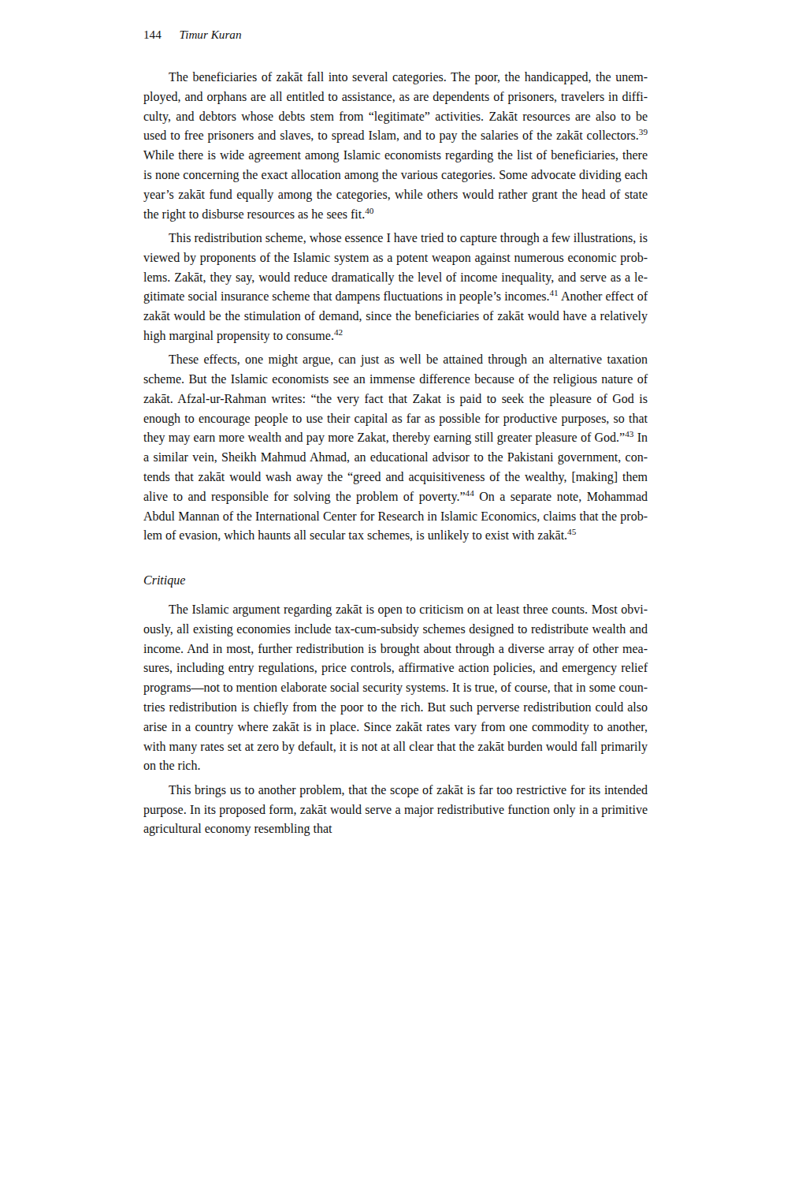144 Timur Kuran
The beneficiaries of zakāt fall into several categories. The poor, the handicapped, the unemployed, and orphans are all entitled to assistance, as are dependents of prisoners, travelers in difficulty, and debtors whose debts stem from “legitimate” activities. Zakāt resources are also to be used to free prisoners and slaves, to spread Islam, and to pay the salaries of the zakāt collectors.39 While there is wide agreement among Islamic economists regarding the list of beneficiaries, there is none concerning the exact allocation among the various categories. Some advocate dividing each year’s zakāt fund equally among the categories, while others would rather grant the head of state the right to disburse resources as he sees fit.40
This redistribution scheme, whose essence I have tried to capture through a few illustrations, is viewed by proponents of the Islamic system as a potent weapon against numerous economic problems. Zakāt, they say, would reduce dramatically the level of income inequality, and serve as a legitimate social insurance scheme that dampens fluctuations in people’s incomes.41 Another effect of zakāt would be the stimulation of demand, since the beneficiaries of zakāt would have a relatively high marginal propensity to consume.42
These effects, one might argue, can just as well be attained through an alternative taxation scheme. But the Islamic economists see an immense difference because of the religious nature of zakāt. Afzal-ur-Rahman writes: “the very fact that Zakat is paid to seek the pleasure of God is enough to encourage people to use their capital as far as possible for productive purposes, so that they may earn more wealth and pay more Zakat, thereby earning still greater pleasure of God.”43 In a similar vein, Sheikh Mahmud Ahmad, an educational advisor to the Pakistani government, contends that zakāt would wash away the “greed and acquisitiveness of the wealthy, [making] them alive to and responsible for solving the problem of poverty.”44 On a separate note, Mohammad Abdul Mannan of the International Center for Research in Islamic Economics, claims that the problem of evasion, which haunts all secular tax schemes, is unlikely to exist with zakāt.45
Critique
The Islamic argument regarding zakāt is open to criticism on at least three counts. Most obviously, all existing economies include tax-cum-subsidy schemes designed to redistribute wealth and income. And in most, further redistribution is brought about through a diverse array of other measures, including entry regulations, price controls, affirmative action policies, and emergency relief programs—not to mention elaborate social security systems. It is true, of course, that in some countries redistribution is chiefly from the poor to the rich. But such perverse redistribution could also arise in a country where zakāt is in place. Since zakāt rates vary from one commodity to another, with many rates set at zero by default, it is not at all clear that the zakāt burden would fall primarily on the rich.
This brings us to another problem, that the scope of zakāt is far too restrictive for its intended purpose. In its proposed form, zakāt would serve a major redistributive function only in a primitive agricultural economy resembling that